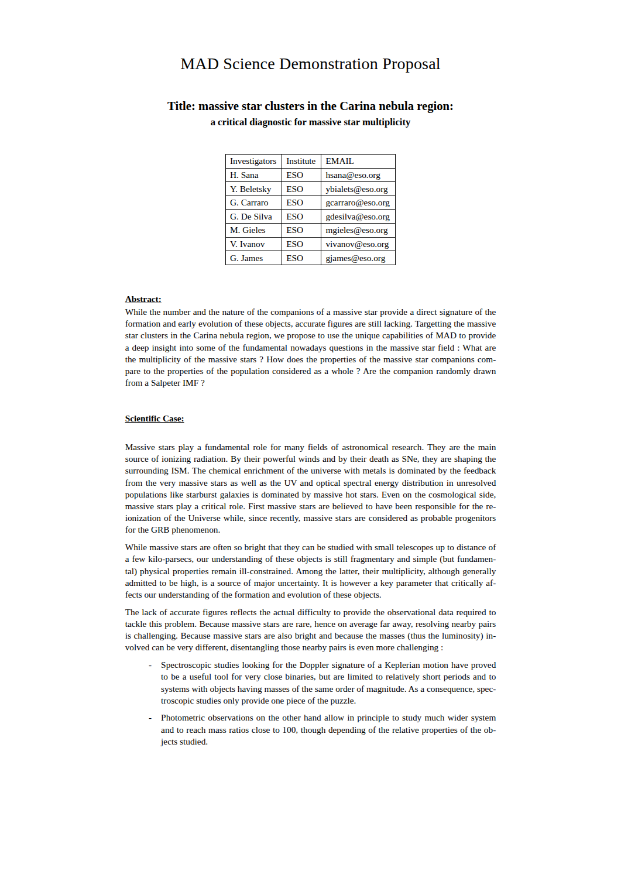MAD Science Demonstration Proposal
Title: massive star clusters in the Carina nebula region: a critical diagnostic for massive star multiplicity
| Investigators | Institute | EMAIL |
| --- | --- | --- |
| H. Sana | ESO | hsana@eso.org |
| Y. Beletsky | ESO | ybialets@eso.org |
| G. Carraro | ESO | gcarraro@eso.org |
| G. De Silva | ESO | gdesilva@eso.org |
| M. Gieles | ESO | mgieles@eso.org |
| V. Ivanov | ESO | vivanov@eso.org |
| G. James | ESO | gjames@eso.org |
Abstract:
While the number and the nature of the companions of a massive star provide a direct signature of the formation and early evolution of these objects, accurate figures are still lacking. Targetting the massive star clusters in the Carina nebula region, we propose to use the unique capabilities of MAD to provide a deep insight into some of the fundamental nowadays questions in the massive star field : What are the multiplicity of the massive stars ? How does the properties of the massive star companions compare to the properties of the population considered as a whole ? Are the companion randomly drawn from a Salpeter IMF ?
Scientific Case:
Massive stars play a fundamental role for many fields of astronomical research. They are the main source of ionizing radiation. By their powerful winds and by their death as SNe, they are shaping the surrounding ISM. The chemical enrichment of the universe with metals is dominated by the feedback from the very massive stars as well as the UV and optical spectral energy distribution in unresolved populations like starburst galaxies is dominated by massive hot stars. Even on the cosmological side, massive stars play a critical role. First massive stars are believed to have been responsible for the re-ionization of the Universe while, since recently, massive stars are considered as probable progenitors for the GRB phenomenon.
While massive stars are often so bright that they can be studied with small telescopes up to distance of a few kilo-parsecs, our understanding of these objects is still fragmentary and simple (but fundamental) physical properties remain ill-constrained. Among the latter, their multiplicity, although generally admitted to be high, is a source of major uncertainty. It is however a key parameter that critically affects our understanding of the formation and evolution of these objects.
The lack of accurate figures reflects the actual difficulty to provide the observational data required to tackle this problem. Because massive stars are rare, hence on average far away, resolving nearby pairs is challenging. Because massive stars are also bright and because the masses (thus the luminosity) involved can be very different, disentangling those nearby pairs is even more challenging :
Spectroscopic studies looking for the Doppler signature of a Keplerian motion have proved to be a useful tool for very close binaries, but are limited to relatively short periods and to systems with objects having masses of the same order of magnitude. As a consequence, spectroscopic studies only provide one piece of the puzzle.
Photometric observations on the other hand allow in principle to study much wider system and to reach mass ratios close to 100, though depending of the relative properties of the objects studied.